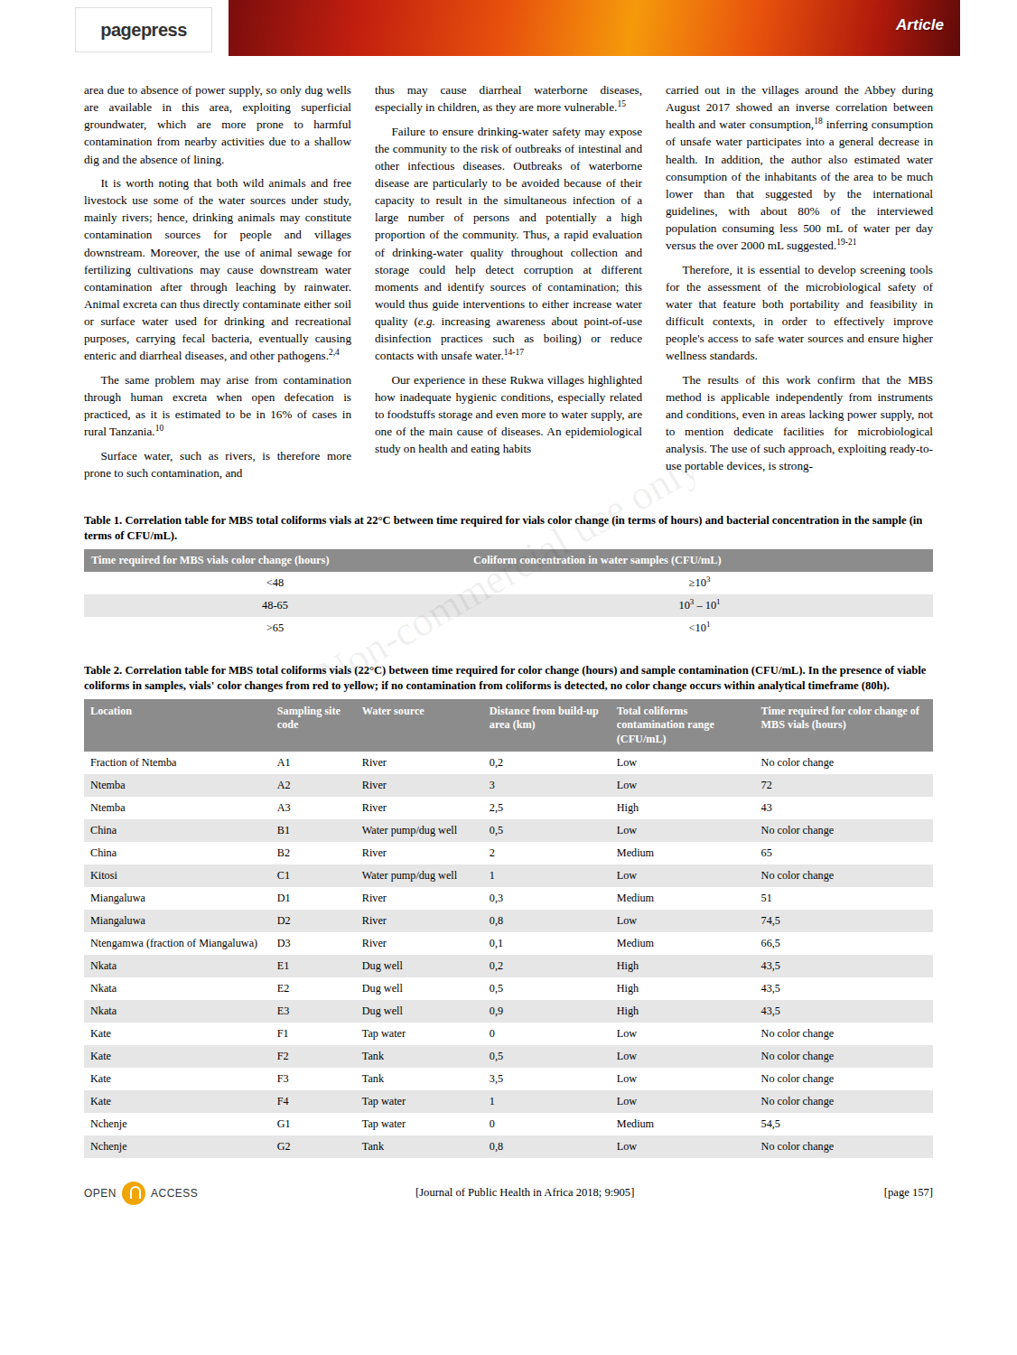Non-commercial use only
pagepress
Article
area due to absence of power supply, so only dug wells are available in this area, exploiting superficial groundwater, which are more prone to harmful contamination from nearby activities due to a shallow dig and the absence of lining.
It is worth noting that both wild animals and free livestock use some of the water sources under study, mainly rivers; hence, drinking animals may constitute contamination sources for people and villages downstream. Moreover, the use of animal sewage for fertilizing cultivations may cause downstream water contamination after through leaching by rainwater. Animal excreta can thus directly contaminate either soil or surface water used for drinking and recreational purposes, carrying fecal bacteria, eventually causing enteric and diarrheal diseases, and other pathogens.2,4
The same problem may arise from contamination through human excreta when open defecation is practiced, as it is estimated to be in 16% of cases in rural Tanzania.10
Surface water, such as rivers, is therefore more prone to such contamination, and
thus may cause diarrheal waterborne diseases, especially in children, as they are more vulnerable.15
Failure to ensure drinking-water safety may expose the community to the risk of outbreaks of intestinal and other infectious diseases. Outbreaks of waterborne disease are particularly to be avoided because of their capacity to result in the simultaneous infection of a large number of persons and potentially a high proportion of the community. Thus, a rapid evaluation of drinking-water quality throughout collection and storage could help detect corruption at different moments and identify sources of contamination; this would thus guide interventions to either increase water quality (e.g. increasing awareness about point-of-use disinfection practices such as boiling) or reduce contacts with unsafe water.14-17
Our experience in these Rukwa villages highlighted how inadequate hygienic conditions, especially related to foodstuffs storage and even more to water supply, are one of the main cause of diseases. An epidemiological study on health and eating habits
carried out in the villages around the Abbey during August 2017 showed an inverse correlation between health and water consumption,18 inferring consumption of unsafe water participates into a general decrease in health. In addition, the author also estimated water consumption of the inhabitants of the area to be much lower than that suggested by the international guidelines, with about 80% of the interviewed population consuming less 500 mL of water per day versus the over 2000 mL suggested.19-21
Therefore, it is essential to develop screening tools for the assessment of the microbiological safety of water that feature both portability and feasibility in difficult contexts, in order to effectively improve people's access to safe water sources and ensure higher wellness standards.
The results of this work confirm that the MBS method is applicable independently from instruments and conditions, even in areas lacking power supply, not to mention dedicate facilities for microbiological analysis. The use of such approach, exploiting ready-to-use portable devices, is strong-
Table 1. Correlation table for MBS total coliforms vials at 22°C between time required for vials color change (in terms of hours) and bacterial concentration in the sample (in terms of CFU/mL).
| Time required for MBS vials color change (hours) | Coliform concentration in water samples (CFU/mL) |
| --- | --- |
| <48 | ≥10 3 |
| 48-65 | 10 3 – 10 1 |
| >65 | <10 1 |
Table 2. Correlation table for MBS total coliforms vials (22°C) between time required for color change (hours) and sample contamination (CFU/mL). In the presence of viable coliforms in samples, vials' color changes from red to yellow; if no contamination from coliforms is detected, no color change occurs within analytical timeframe (80h).
| Location | Sampling site code | Water source | Distance from build-up area (km) | Total coliforms contamination range (CFU/mL) | Time required for color change of MBS vials (hours) |
| --- | --- | --- | --- | --- | --- |
| Fraction of Ntemba | A1 | River | 0,2 | Low | No color change |
| Ntemba | A2 | River | 3 | Low | 72 |
| Ntemba | A3 | River | 2,5 | High | 43 |
| China | B1 | Water pump/dug well | 0,5 | Low | No color change |
| China | B2 | River | 2 | Medium | 65 |
| Kitosi | C1 | Water pump/dug well | 1 | Low | No color change |
| Miangaluwa | D1 | River | 0,3 | Medium | 51 |
| Miangaluwa | D2 | River | 0,8 | Low | 74,5 |
| Ntengamwa (fraction of Miangaluwa) | D3 | River | 0,1 | Medium | 66,5 |
| Nkata | E1 | Dug well | 0,2 | High | 43,5 |
| Nkata | E2 | Dug well | 0,5 | High | 43,5 |
| Nkata | E3 | Dug well | 0,9 | High | 43,5 |
| Kate | F1 | Tap water | 0 | Low | No color change |
| Kate | F2 | Tank | 0,5 | Low | No color change |
| Kate | F3 | Tank | 3,5 | Low | No color change |
| Kate | F4 | Tap water | 1 | Low | No color change |
| Nchenje | G1 | Tap water | 0 | Medium | 54,5 |
| Nchenje | G2 | Tank | 0,8 | Low | No color change |
OPEN ACCESS
[Journal of Public Health in Africa 2018; 9:905]
[page 157]